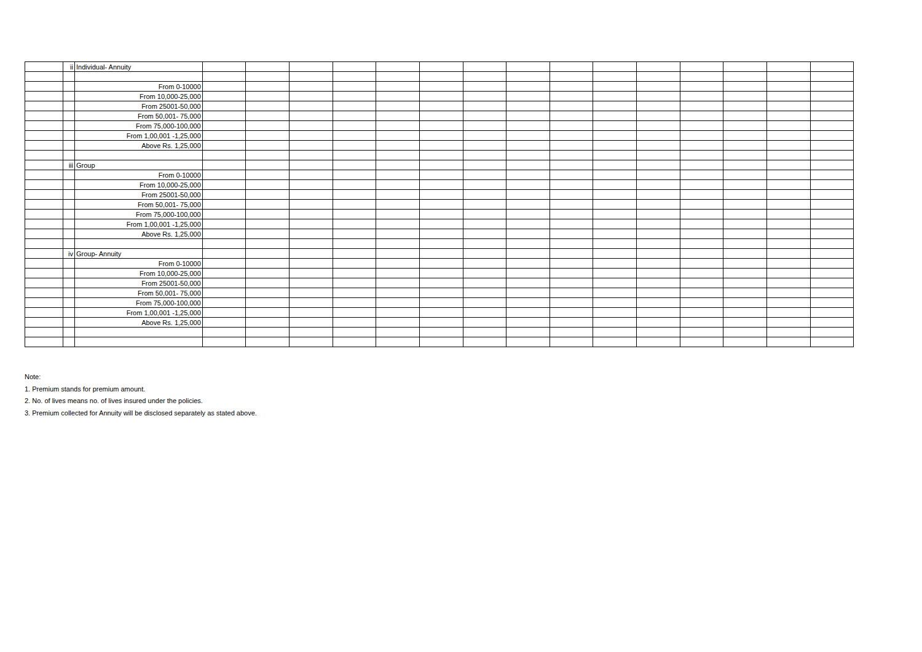| | ii | Individual- Annuity | | | | | | | | | | | | | | | |
| | | From 0-10000 | | | | | | | | | | | | | | | |
| | | From 10,000-25,000 | | | | | | | | | | | | | | | |
| | | From 25001-50,000 | | | | | | | | | | | | | | | |
| | | From 50,001- 75,000 | | | | | | | | | | | | | | | |
| | | From 75,000-100,000 | | | | | | | | | | | | | | | |
| | | From 1,00,001 -1,25,000 | | | | | | | | | | | | | | | |
| | | Above Rs. 1,25,000 | | | | | | | | | | | | | | | |
| | iii | Group | | | | | | | | | | | | | | | |
| | | From 0-10000 | | | | | | | | | | | | | | | |
| | | From 10,000-25,000 | | | | | | | | | | | | | | | |
| | | From 25001-50,000 | | | | | | | | | | | | | | | |
| | | From 50,001- 75,000 | | | | | | | | | | | | | | | |
| | | From 75,000-100,000 | | | | | | | | | | | | | | | |
| | | From 1,00,001 -1,25,000 | | | | | | | | | | | | | | | |
| | | Above Rs. 1,25,000 | | | | | | | | | | | | | | | |
| | iv | Group- Annuity | | | | | | | | | | | | | | | |
| | | From 0-10000 | | | | | | | | | | | | | | | |
| | | From 10,000-25,000 | | | | | | | | | | | | | | | |
| | | From 25001-50,000 | | | | | | | | | | | | | | | |
| | | From 50,001- 75,000 | | | | | | | | | | | | | | | |
| | | From 75,000-100,000 | | | | | | | | | | | | | | | |
| | | From 1,00,001 -1,25,000 | | | | | | | | | | | | | | | |
| | | Above Rs. 1,25,000 | | | | | | | | | | | | | | | |
Note:
1. Premium stands for premium amount.
2. No. of lives means no. of lives insured under the policies.
3. Premium collected for Annuity will be disclosed separately as stated above.